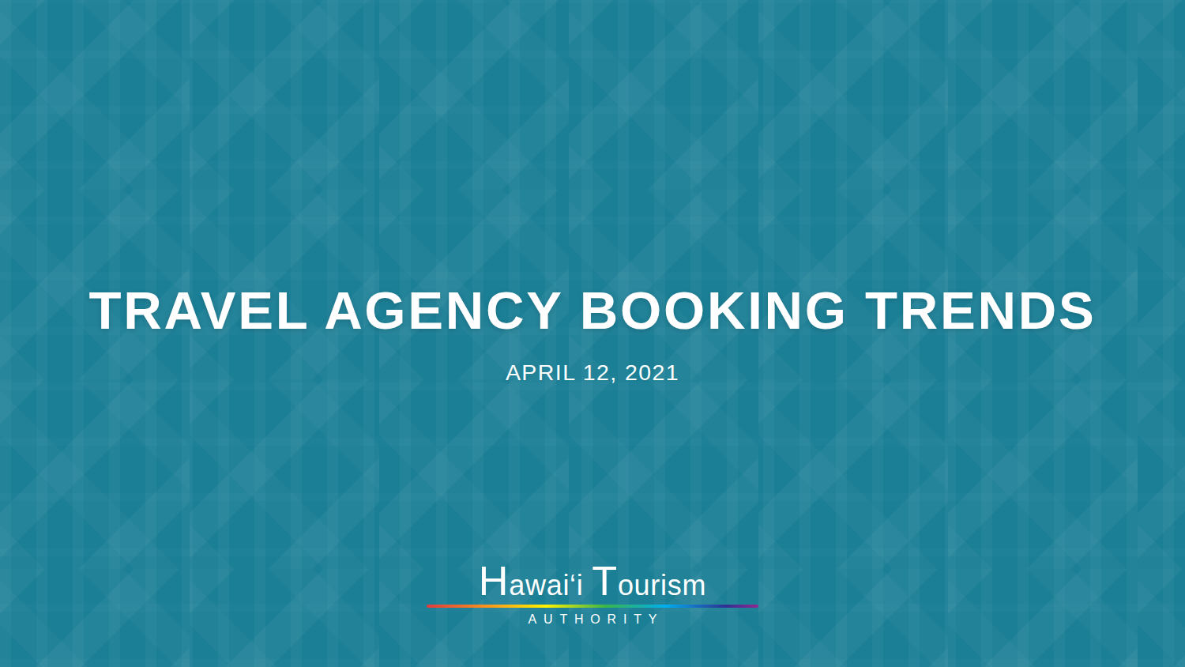Travel Agency Booking Trends
April 12, 2021
Hawai‘i Tourism
Authority